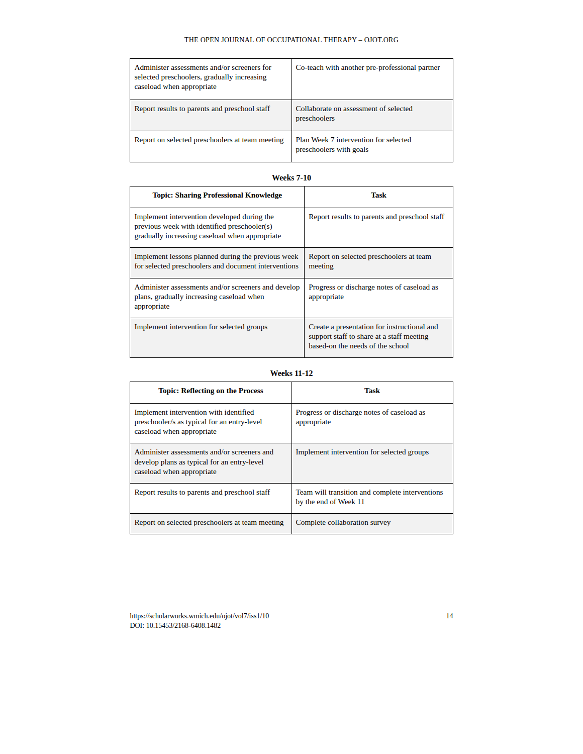THE OPEN JOURNAL OF OCCUPATIONAL THERAPY – OJOT.ORG
| Administer assessments and/or screeners for selected preschoolers, gradually increasing caseload when appropriate | Co-teach with another pre-professional partner |
| Report results to parents and preschool staff | Collaborate on assessment of selected preschoolers |
| Report on selected preschoolers at team meeting | Plan Week 7 intervention for selected preschoolers with goals |
Weeks 7-10
| Topic: Sharing Professional Knowledge | Task |
| --- | --- |
| Implement intervention developed during the previous week with identified preschooler(s) gradually increasing caseload when appropriate | Report results to parents and preschool staff |
| Implement lessons planned during the previous week for selected preschoolers and document interventions | Report on selected preschoolers at team meeting |
| Administer assessments and/or screeners and develop plans, gradually increasing caseload when appropriate | Progress or discharge notes of caseload as appropriate |
| Implement intervention for selected groups | Create a presentation for instructional and support staff to share at a staff meeting based-on the needs of the school |
Weeks 11-12
| Topic: Reflecting on the Process | Task |
| --- | --- |
| Implement intervention with identified preschooler/s as typical for an entry-level caseload when appropriate | Progress or discharge notes of caseload as appropriate |
| Administer assessments and/or screeners and develop plans as typical for an entry-level caseload when appropriate | Implement intervention for selected groups |
| Report results to parents and preschool staff | Team will transition and complete interventions by the end of Week 11 |
| Report on selected preschoolers at team meeting | Complete collaboration survey |
https://scholarworks.wmich.edu/ojot/vol7/iss1/10
DOI: 10.15453/2168-6408.1482
14